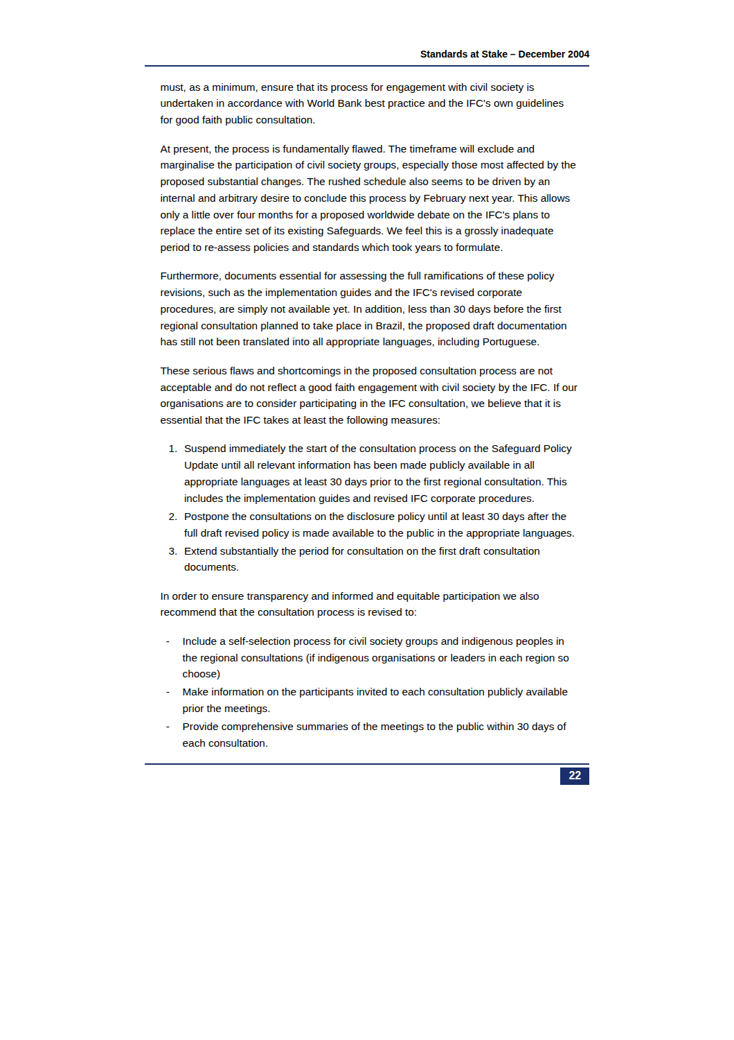Standards at Stake – December 2004
must, as a minimum, ensure that its process for engagement with civil society is undertaken in accordance with World Bank best practice and the IFC's own guidelines for good faith public consultation.
At present, the process is fundamentally flawed. The timeframe will exclude and marginalise the participation of civil society groups, especially those most affected by the proposed substantial changes. The rushed schedule also seems to be driven by an internal and arbitrary desire to conclude this process by February next year. This allows only a little over four months for a proposed worldwide debate on the IFC's plans to replace the entire set of its existing Safeguards. We feel this is a grossly inadequate period to re-assess policies and standards which took years to formulate.
Furthermore, documents essential for assessing the full ramifications of these policy revisions, such as the implementation guides and the IFC's revised corporate procedures, are simply not available yet. In addition, less than 30 days before the first regional consultation planned to take place in Brazil, the proposed draft documentation has still not been translated into all appropriate languages, including Portuguese.
These serious flaws and shortcomings in the proposed consultation process are not acceptable and do not reflect a good faith engagement with civil society by the IFC. If our organisations are to consider participating in the IFC consultation, we believe that it is essential that the IFC takes at least the following measures:
Suspend immediately the start of the consultation process on the Safeguard Policy Update until all relevant information has been made publicly available in all appropriate languages at least 30 days prior to the first regional consultation. This includes the implementation guides and revised IFC corporate procedures.
Postpone the consultations on the disclosure policy until at least 30 days after the full draft revised policy is made available to the public in the appropriate languages.
Extend substantially the period for consultation on the first draft consultation documents.
In order to ensure transparency and informed and equitable participation we also recommend that the consultation process is revised to:
Include a self-selection process for civil society groups and indigenous peoples in the regional consultations (if indigenous organisations or leaders in each region so choose)
Make information on the participants invited to each consultation publicly available prior the meetings.
Provide comprehensive summaries of the meetings to the public within 30 days of each consultation.
22